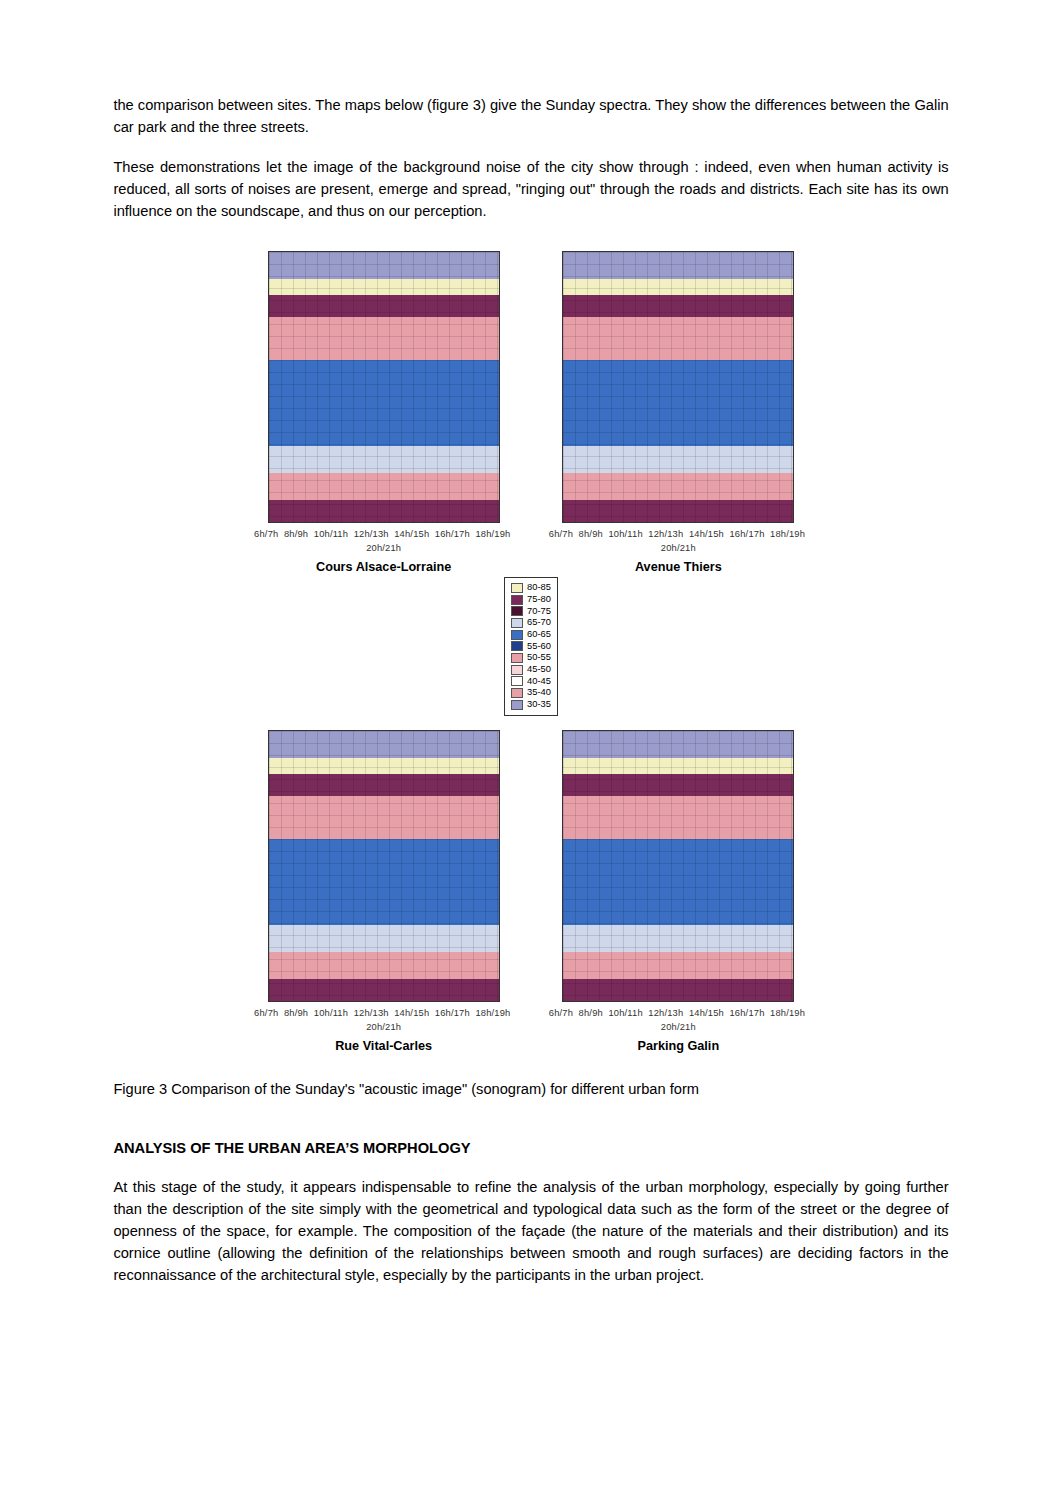the comparison between sites. The maps below (figure 3) give the Sunday spectra. They show the differences between the Galin car park and the three streets.
These demonstrations let the image of the background noise of the city show through : indeed, even when human activity is reduced, all sorts of noises are present, emerge and spread, "ringing out" through the roads and districts. Each site has its own influence on the soundscape, and thus on our perception.
6h/7h 8h/9h 10h/11h 12h/13h 14h/15h 16h/17h 18h/19h 20h/21h
Cours Alsace-Lorraine
6h/7h 8h/9h 10h/11h 12h/13h 14h/15h 16h/17h 18h/19h 20h/21h
Avenue Thiers
80-85
75-80
70-75
65-70
60-65
55-60
50-55
45-50
40-45
35-40
30-35
6h/7h 8h/9h 10h/11h 12h/13h 14h/15h 16h/17h 18h/19h 20h/21h
Rue Vital-Carles
6h/7h 8h/9h 10h/11h 12h/13h 14h/15h 16h/17h 18h/19h 20h/21h
Parking Galin
Figure 3 Comparison of the Sunday's "acoustic image" (sonogram) for different urban form
Analysis of the urban area’s morphology
At this stage of the study, it appears indispensable to refine the analysis of the urban morphology, especially by going further than the description of the site simply with the geometrical and typological data such as the form of the street or the degree of openness of the space, for example. The composition of the façade (the nature of the materials and their distribution) and its cornice outline (allowing the definition of the relationships between smooth and rough surfaces) are deciding factors in the reconnaissance of the architectural style, especially by the participants in the urban project.